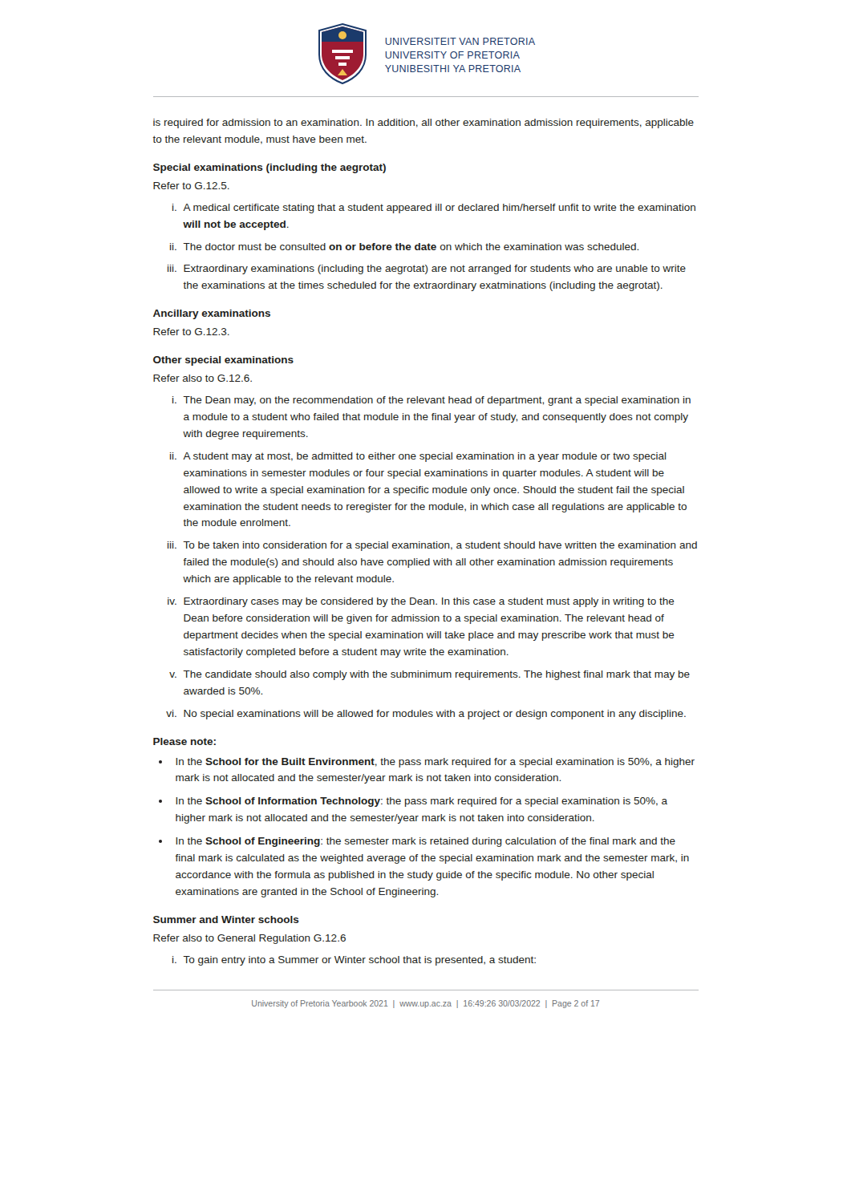UNIVERSITEIT VAN PRETORIA UNIVERSITY OF PRETORIA YUNIBESITHI YA PRETORIA
is required for admission to an examination. In addition, all other examination admission requirements, applicable to the relevant module, must have been met.
Special examinations (including the aegrotat)
Refer to G.12.5.
A medical certificate stating that a student appeared ill or declared him/herself unfit to write the examination will not be accepted.
The doctor must be consulted on or before the date on which the examination was scheduled.
Extraordinary examinations (including the aegrotat) are not arranged for students who are unable to write the examinations at the times scheduled for the extraordinary exatminations (including the aegrotat).
Ancillary examinations
Refer to G.12.3.
Other special examinations
Refer also to G.12.6.
The Dean may, on the recommendation of the relevant head of department, grant a special examination in a module to a student who failed that module in the final year of study, and consequently does not comply with degree requirements.
A student may at most, be admitted to either one special examination in a year module or two special examinations in semester modules or four special examinations in quarter modules. A student will be allowed to write a special examination for a specific module only once. Should the student fail the special examination the student needs to reregister for the module, in which case all regulations are applicable to the module enrolment.
To be taken into consideration for a special examination, a student should have written the examination and failed the module(s) and should also have complied with all other examination admission requirements which are applicable to the relevant module.
Extraordinary cases may be considered by the Dean. In this case a student must apply in writing to the Dean before consideration will be given for admission to a special examination. The relevant head of department decides when the special examination will take place and may prescribe work that must be satisfactorily completed before a student may write the examination.
The candidate should also comply with the subminimum requirements. The highest final mark that may be awarded is 50%.
No special examinations will be allowed for modules with a project or design component in any discipline.
Please note:
In the School for the Built Environment, the pass mark required for a special examination is 50%, a higher mark is not allocated and the semester/year mark is not taken into consideration.
In the School of Information Technology: the pass mark required for a special examination is 50%, a higher mark is not allocated and the semester/year mark is not taken into consideration.
In the School of Engineering: the semester mark is retained during calculation of the final mark and the final mark is calculated as the weighted average of the special examination mark and the semester mark, in accordance with the formula as published in the study guide of the specific module. No other special examinations are granted in the School of Engineering.
Summer and Winter schools
Refer also to General Regulation G.12.6
To gain entry into a Summer or Winter school that is presented, a student:
University of Pretoria Yearbook 2021 | www.up.ac.za | 16:49:26 30/03/2022 | Page 2 of 17